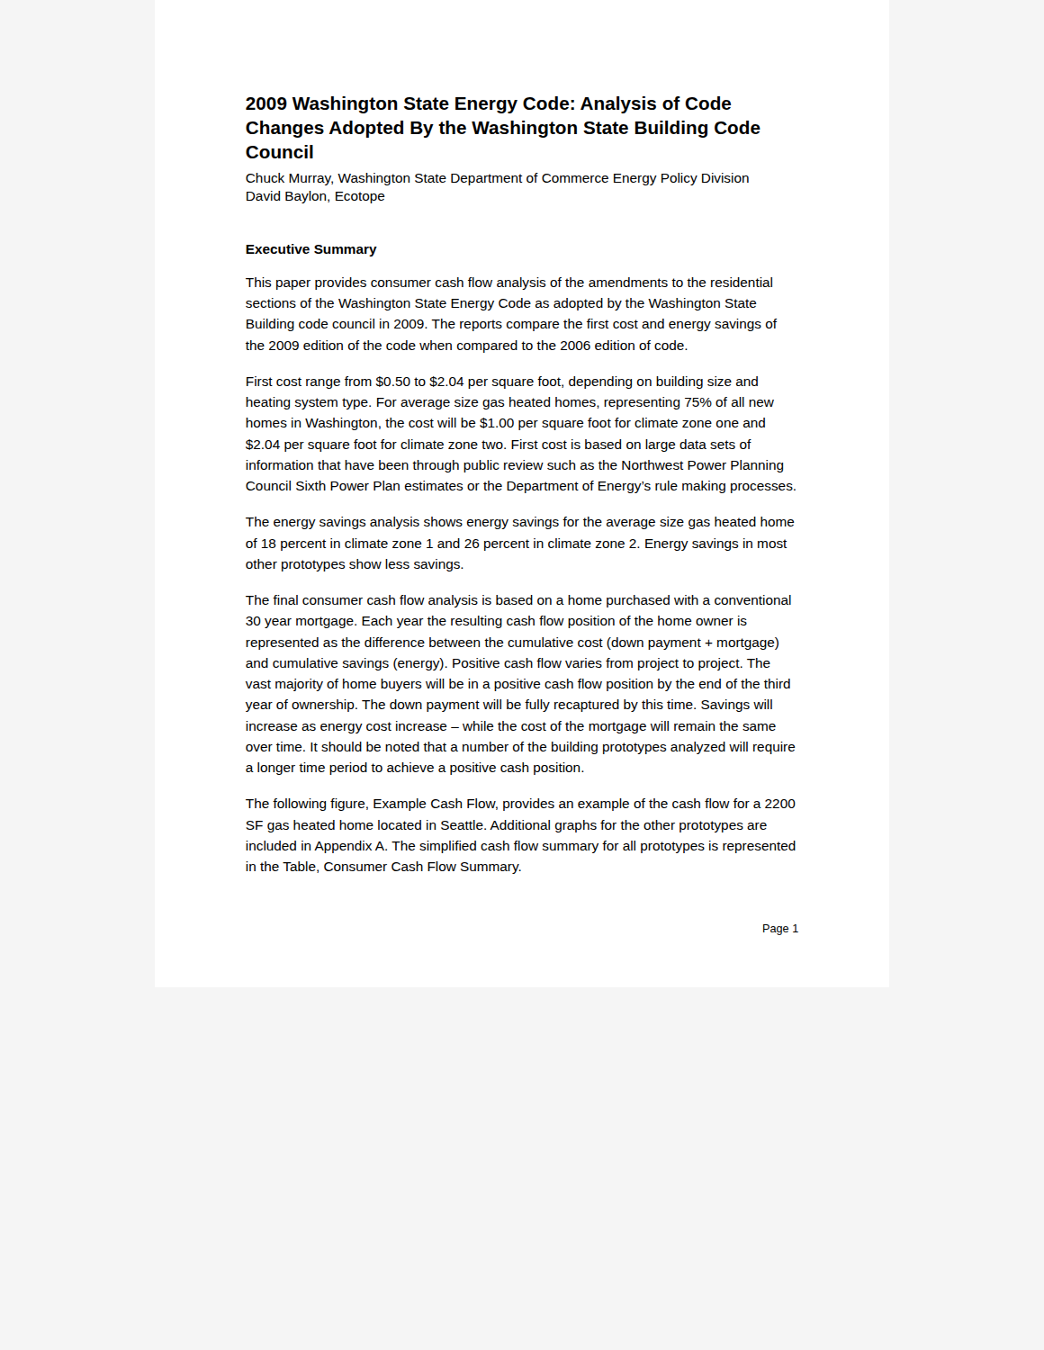2009 Washington State Energy Code: Analysis of Code Changes Adopted By the Washington State Building Code Council
Chuck Murray, Washington State Department of Commerce Energy Policy Division
David Baylon, Ecotope
Executive Summary
This paper provides consumer cash flow analysis of the amendments to the residential sections of the Washington State Energy Code as adopted by the Washington State Building code council in 2009. The reports compare the first cost and energy savings of the 2009 edition of the code when compared to the 2006 edition of code.
First cost range from $0.50 to $2.04 per square foot, depending on building size and heating system type. For average size gas heated homes, representing 75% of all new homes in Washington, the cost will be $1.00 per square foot for climate zone one and $2.04 per square foot for climate zone two. First cost is based on large data sets of information that have been through public review such as the Northwest Power Planning Council Sixth Power Plan estimates or the Department of Energy’s rule making processes.
The energy savings analysis shows energy savings for the average size gas heated home of 18 percent in climate zone 1 and 26 percent in climate zone 2. Energy savings in most other prototypes show less savings.
The final consumer cash flow analysis is based on a home purchased with a conventional 30 year mortgage. Each year the resulting cash flow position of the home owner is represented as the difference between the cumulative cost (down payment + mortgage) and cumulative savings (energy). Positive cash flow varies from project to project. The vast majority of home buyers will be in a positive cash flow position by the end of the third year of ownership. The down payment will be fully recaptured by this time. Savings will increase as energy cost increase – while the cost of the mortgage will remain the same over time. It should be noted that a number of the building prototypes analyzed will require a longer time period to achieve a positive cash position.
The following figure, Example Cash Flow, provides an example of the cash flow for a 2200 SF gas heated home located in Seattle. Additional graphs for the other prototypes are included in Appendix A. The simplified cash flow summary for all prototypes is represented in the Table, Consumer Cash Flow Summary.
Page 1